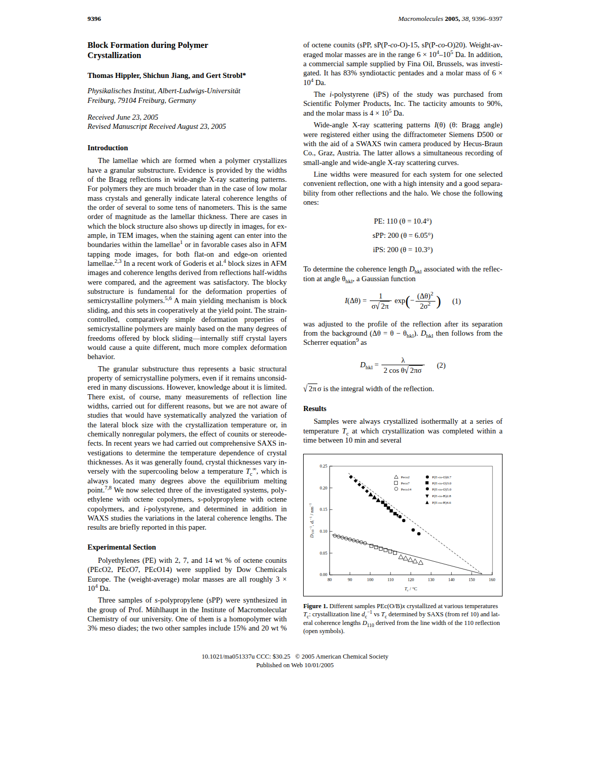9396 Macromolecules 2005, 38, 9396–9397
Block Formation during Polymer
Crystallization
Thomas Hippler, Shichun Jiang, and Gert Strobl*
Physikalisches Institut, Albert-Ludwigs-Universität
Freiburg, 79104 Freiburg, Germany
Received June 23, 2005
Revised Manuscript Received August 23, 2005
Introduction
The lamellae which are formed when a polymer crystallizes have a granular substructure. Evidence is provided by the widths of the Bragg reflections in wide-angle X-ray scattering patterns. For polymers they are much broader than in the case of low molar mass crystals and generally indicate lateral coherence lengths of the order of several to some tens of nanometers. This is the same order of magnitude as the lamellar thickness. There are cases in which the block structure also shows up directly in images, for example, in TEM images, when the staining agent can enter into the boundaries within the lamellae1 or in favorable cases also in AFM tapping mode images, for both flat-on and edge-on oriented lamellae.2,3 In a recent work of Goderis et al.4 block sizes in AFM images and coherence lengths derived from reflections half-widths were compared, and the agreement was satisfactory. The blocky substructure is fundamental for the deformation properties of semicrystalline polymers.5,6 A main yielding mechanism is block sliding, and this sets in cooperatively at the yield point. The strain-controlled, comparatively simple deformation properties of semicrystalline polymers are mainly based on the many degrees of freedoms offered by block sliding—internally stiff crystal layers would cause a quite different, much more complex deformation behavior.
The granular substructure thus represents a basic structural property of semicrystalline polymers, even if it remains unconsidered in many discussions. However, knowledge about it is limited. There exist, of course, many measurements of reflection line widths, carried out for different reasons, but we are not aware of studies that would have systematically analyzed the variation of the lateral block size with the crystallization temperature or, in chemically nonregular polymers, the effect of counits or stereodefects. In recent years we had carried out comprehensive SAXS investigations to determine the temperature dependence of crystal thicknesses. As it was generally found, crystal thicknesses vary inversely with the supercooling below a temperature Tc∞, which is always located many degrees above the equilibrium melting point.7,8 We now selected three of the investigated systems, polyethylene with octene copolymers, s-polypropylene with octene copolymers, and i-polystyrene, and determined in addition in WAXS studies the variations in the lateral coherence lengths. The results are briefly reported in this paper.
Experimental Section
Polyethylenes (PE) with 2, 7, and 14 wt % of octene counits (PEcO2, PEcO7, PEcO14) were supplied by Dow Chemicals Europe. The (weight-average) molar masses are all roughly 3 × 104 Da.
Three samples of s-polypropylene (sPP) were synthesized in the group of Prof. Mühlhaupt in the Institute of Macromolecular Chemistry of our university. One of them is a homopolymer with 3% meso diades; the two other samples include 15% and 20 wt % of octene counits (sPP, sP(P-co-O)-15, sP(P-co-O)20). Weight-averaged molar masses are in the range 6 × 104–105 Da. In addition, a commercial sample supplied by Fina Oil, Brussels, was investigated. It has 83% syndiotactic pentades and a molar mass of 6 × 104 Da.
The i-polystyrene (iPS) of the study was purchased from Scientific Polymer Products, Inc. The tacticity amounts to 90%, and the molar mass is 4 × 105 Da.
Wide-angle X-ray scattering patterns I(θ) (θ: Bragg angle) were registered either using the diffractometer Siemens D500 or with the aid of a SWAXS twin camera produced by Hecus-Braun Co., Graz, Austria. The latter allows a simultaneous recording of small-angle and wide-angle X-ray scattering curves.
Line widths were measured for each system for one selected convenient reflection, one with a high intensity and a good separability from other reflections and the halo. We chose the following ones:
PE: 110 (θ = 10.4°) sPP: 200 (θ = 6.05°) iPS: 200 (θ = 10.3°)
To determine the coherence length Dhkl associated with the reflection at angle θhkl, a Gaussian function
I(Δθ) = 1 σ√2π exp(−(Δθ)22σ2) (1)
was adjusted to the profile of the reflection after its separation from the background (Δθ = θ − θhkl). Dhkl then follows from the Scherrer equation9 as
Dhkl = λ 2 cos θ√2πσ (2)
√2πσ is the integral width of the reflection.
Results
Samples were always crystallized isothermally at a series of temperature Tc at which crystallization was completed within a time between 10 min and several
0.00 0.05 0.10 0.15 0.20 0.25 80 90 100 110 120 130 140 150 160 Tc / °C D110−1, dc−1 / nm−1 Peco2 Peco7 Peco14 P(E-co-O)0.7 P(E-co-O)3.0 P(E-co-O)5.0 P(E-co-B)2.8 P(E-co-B)4.6
Figure 1. Different samples PEc(O/B)x crystallized at various temperatures Tc: crystallization line dc−1 vs Tc determined by SAXS (from ref 10) and lateral coherence lengths D110 derived from the line width of the 110 reflection (open symbols).
10.1021/ma051337u CCC: $30.25 © 2005 American Chemical Society
Published on Web 10/01/2005